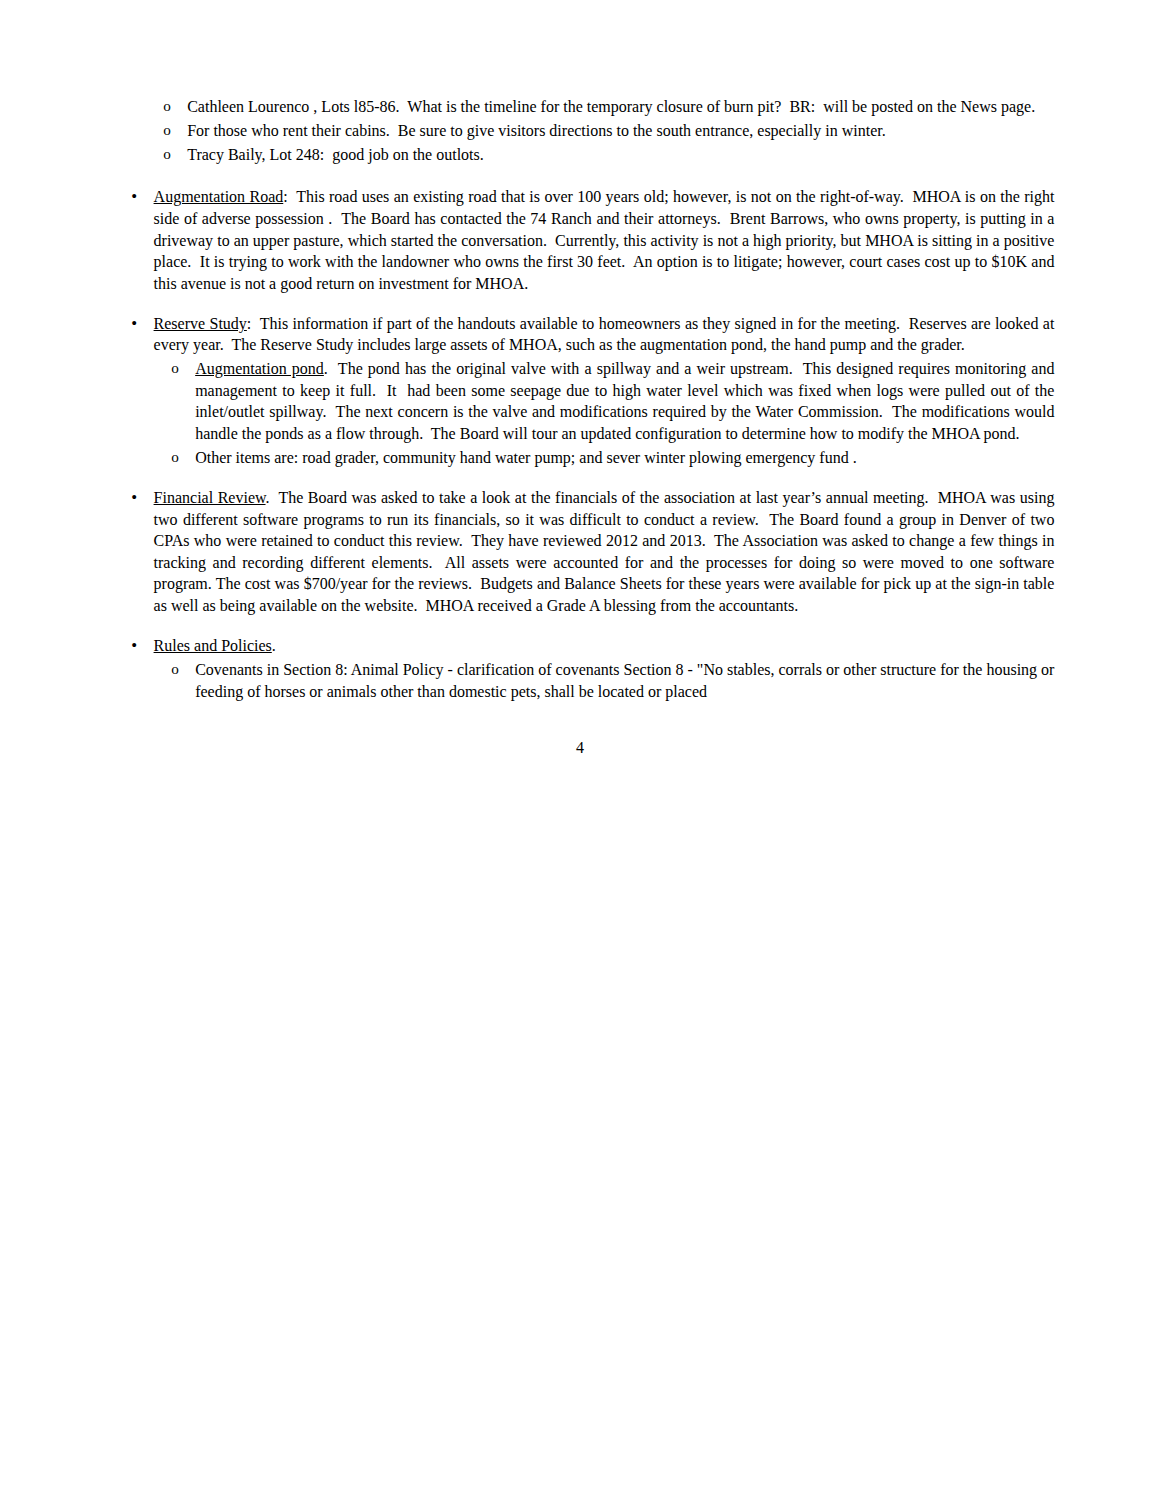Cathleen Lourenco , Lots l85-86. What is the timeline for the temporary closure of burn pit? BR: will be posted on the News page.
For those who rent their cabins. Be sure to give visitors directions to the south entrance, especially in winter.
Tracy Baily, Lot 248: good job on the outlots.
Augmentation Road: This road uses an existing road that is over 100 years old; however, is not on the right-of-way. MHOA is on the right side of adverse possession . The Board has contacted the 74 Ranch and their attorneys. Brent Barrows, who owns property, is putting in a driveway to an upper pasture, which started the conversation. Currently, this activity is not a high priority, but MHOA is sitting in a positive place. It is trying to work with the landowner who owns the first 30 feet. An option is to litigate; however, court cases cost up to $10K and this avenue is not a good return on investment for MHOA.
Reserve Study: This information if part of the handouts available to homeowners as they signed in for the meeting. Reserves are looked at every year. The Reserve Study includes large assets of MHOA, such as the augmentation pond, the hand pump and the grader.
Augmentation pond. The pond has the original valve with a spillway and a weir upstream. This designed requires monitoring and management to keep it full. It had been some seepage due to high water level which was fixed when logs were pulled out of the inlet/outlet spillway. The next concern is the valve and modifications required by the Water Commission. The modifications would handle the ponds as a flow through. The Board will tour an updated configuration to determine how to modify the MHOA pond.
Other items are: road grader, community hand water pump; and sever winter plowing emergency fund .
Financial Review. The Board was asked to take a look at the financials of the association at last year’s annual meeting. MHOA was using two different software programs to run its financials, so it was difficult to conduct a review. The Board found a group in Denver of two CPAs who were retained to conduct this review. They have reviewed 2012 and 2013. The Association was asked to change a few things in tracking and recording different elements. All assets were accounted for and the processes for doing so were moved to one software program. The cost was $700/year for the reviews. Budgets and Balance Sheets for these years were available for pick up at the sign-in table as well as being available on the website. MHOA received a Grade A blessing from the accountants.
Rules and Policies.
Covenants in Section 8: Animal Policy - clarification of covenants Section 8 - "No stables, corrals or other structure for the housing or feeding of horses or animals other than domestic pets, shall be located or placed
4